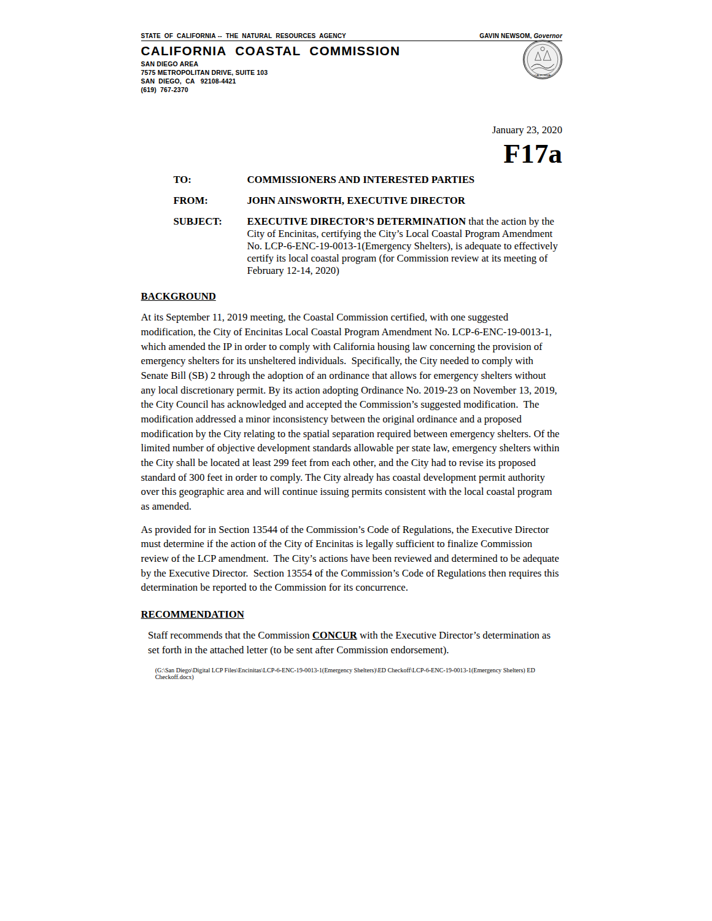STATE OF CALIFORNIA -- THE NATURAL RESOURCES AGENCY GAVIN NEWSOM, Governor
CALIFORNIA
CALIFORNIA COASTAL COMMISSION
SAN DIEGO AREA
7575 METROPOLITAN DRIVE, SUITE 103
SAN DIEGO, CA 92108-4421
(619) 767-2370
January 23, 2020
F17a
TO:
COMMISSIONERS AND INTERESTED PARTIES
FROM:
JOHN AINSWORTH, EXECUTIVE DIRECTOR
SUBJECT:
EXECUTIVE DIRECTOR’S DETERMINATION that the action by the City of Encinitas, certifying the City’s Local Coastal Program Amendment No. LCP-6-ENC-19-0013-1(Emergency Shelters), is adequate to effectively certify its local coastal program (for Commission review at its meeting of February 12-14, 2020)
BACKGROUND
At its September 11, 2019 meeting, the Coastal Commission certified, with one suggested modification, the City of Encinitas Local Coastal Program Amendment No. LCP-6-ENC-19-0013-1, which amended the IP in order to comply with California housing law concerning the provision of emergency shelters for its unsheltered individuals. Specifically, the City needed to comply with Senate Bill (SB) 2 through the adoption of an ordinance that allows for emergency shelters without any local discretionary permit. By its action adopting Ordinance No. 2019-23 on November 13, 2019, the City Council has acknowledged and accepted the Commission’s suggested modification. The modification addressed a minor inconsistency between the original ordinance and a proposed modification by the City relating to the spatial separation required between emergency shelters. Of the limited number of objective development standards allowable per state law, emergency shelters within the City shall be located at least 299 feet from each other, and the City had to revise its proposed standard of 300 feet in order to comply. The City already has coastal development permit authority over this geographic area and will continue issuing permits consistent with the local coastal program as amended.
As provided for in Section 13544 of the Commission’s Code of Regulations, the Executive Director must determine if the action of the City of Encinitas is legally sufficient to finalize Commission review of the LCP amendment. The City’s actions have been reviewed and determined to be adequate by the Executive Director. Section 13554 of the Commission’s Code of Regulations then requires this determination be reported to the Commission for its concurrence.
RECOMMENDATION
Staff recommends that the Commission CONCUR with the Executive Director’s determination as set forth in the attached letter (to be sent after Commission endorsement).
(G:\San Diego\Digital LCP Files\Encinitas\LCP-6-ENC-19-0013-1(Emergency Shelters)\ED Checkoff\LCP-6-ENC-19-0013-1(Emergency Shelters) ED Checkoff.docx)